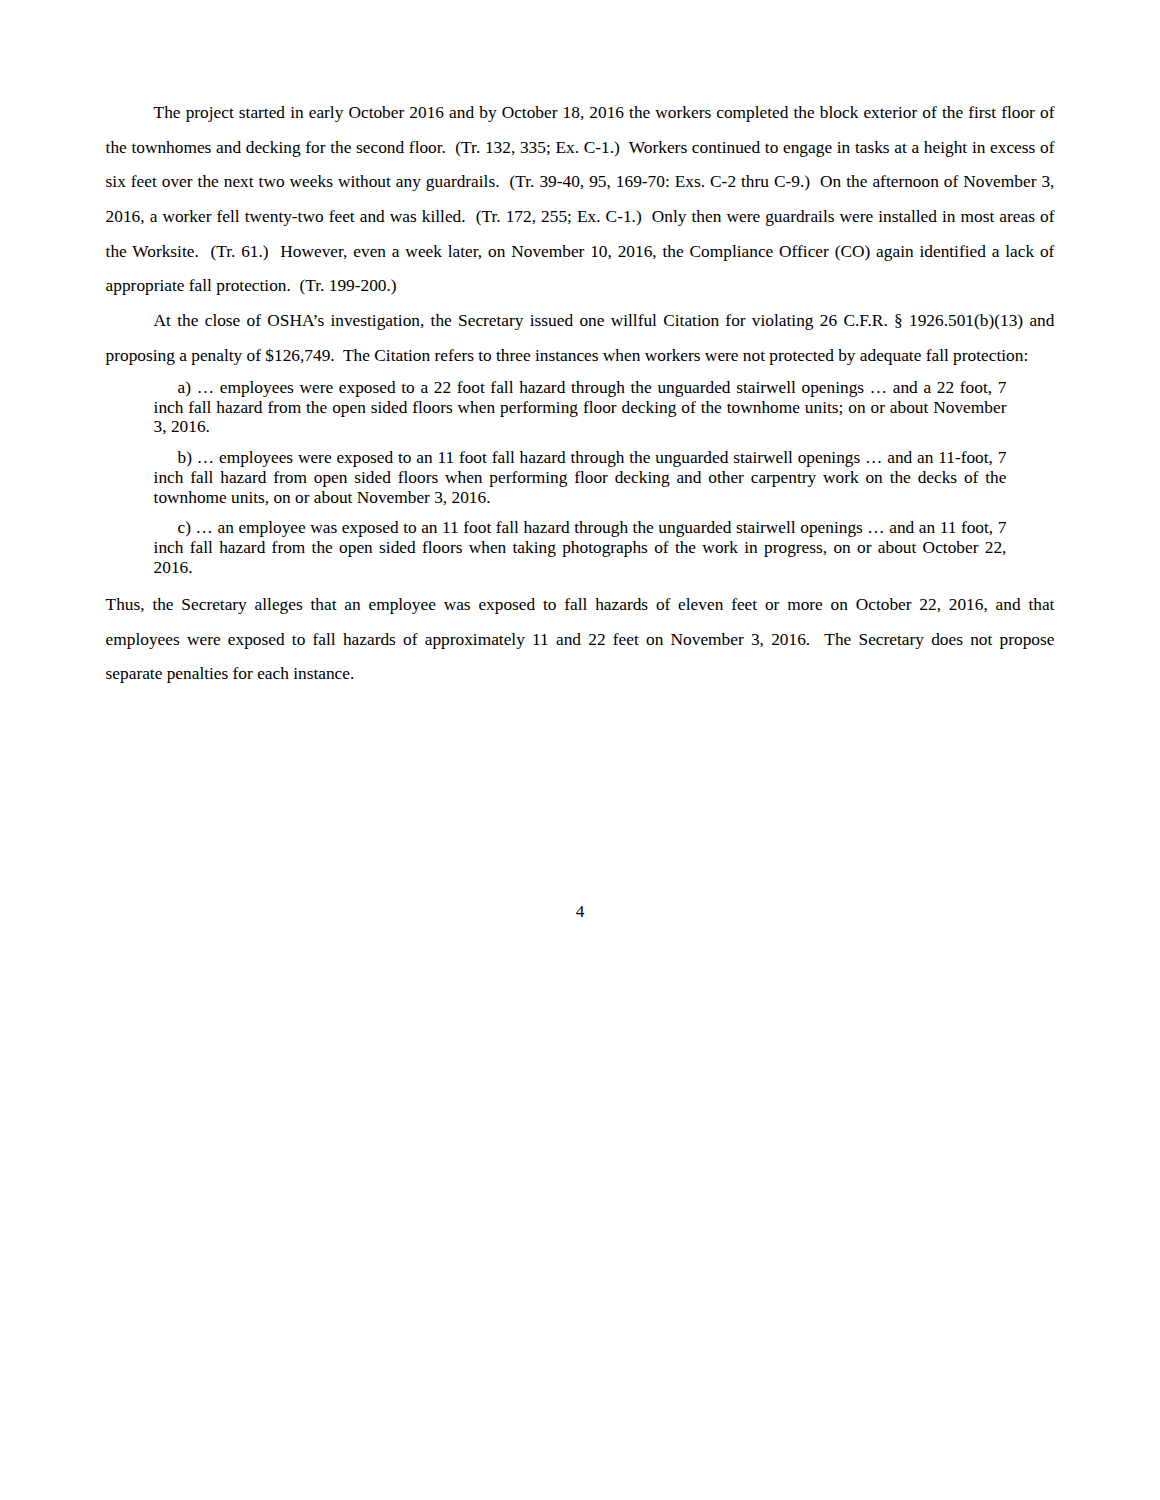The project started in early October 2016 and by October 18, 2016 the workers completed the block exterior of the first floor of the townhomes and decking for the second floor. (Tr. 132, 335; Ex. C-1.) Workers continued to engage in tasks at a height in excess of six feet over the next two weeks without any guardrails. (Tr. 39-40, 95, 169-70: Exs. C-2 thru C-9.) On the afternoon of November 3, 2016, a worker fell twenty-two feet and was killed. (Tr. 172, 255; Ex. C-1.) Only then were guardrails were installed in most areas of the Worksite. (Tr. 61.) However, even a week later, on November 10, 2016, the Compliance Officer (CO) again identified a lack of appropriate fall protection. (Tr. 199-200.)
At the close of OSHA’s investigation, the Secretary issued one willful Citation for violating 26 C.F.R. § 1926.501(b)(13) and proposing a penalty of $126,749. The Citation refers to three instances when workers were not protected by adequate fall protection:
a) … employees were exposed to a 22 foot fall hazard through the unguarded stairwell openings … and a 22 foot, 7 inch fall hazard from the open sided floors when performing floor decking of the townhome units; on or about November 3, 2016.
b) … employees were exposed to an 11 foot fall hazard through the unguarded stairwell openings … and an 11-foot, 7 inch fall hazard from open sided floors when performing floor decking and other carpentry work on the decks of the townhome units, on or about November 3, 2016.
c) … an employee was exposed to an 11 foot fall hazard through the unguarded stairwell openings … and an 11 foot, 7 inch fall hazard from the open sided floors when taking photographs of the work in progress, on or about October 22, 2016.
Thus, the Secretary alleges that an employee was exposed to fall hazards of eleven feet or more on October 22, 2016, and that employees were exposed to fall hazards of approximately 11 and 22 feet on November 3, 2016. The Secretary does not propose separate penalties for each instance.
4